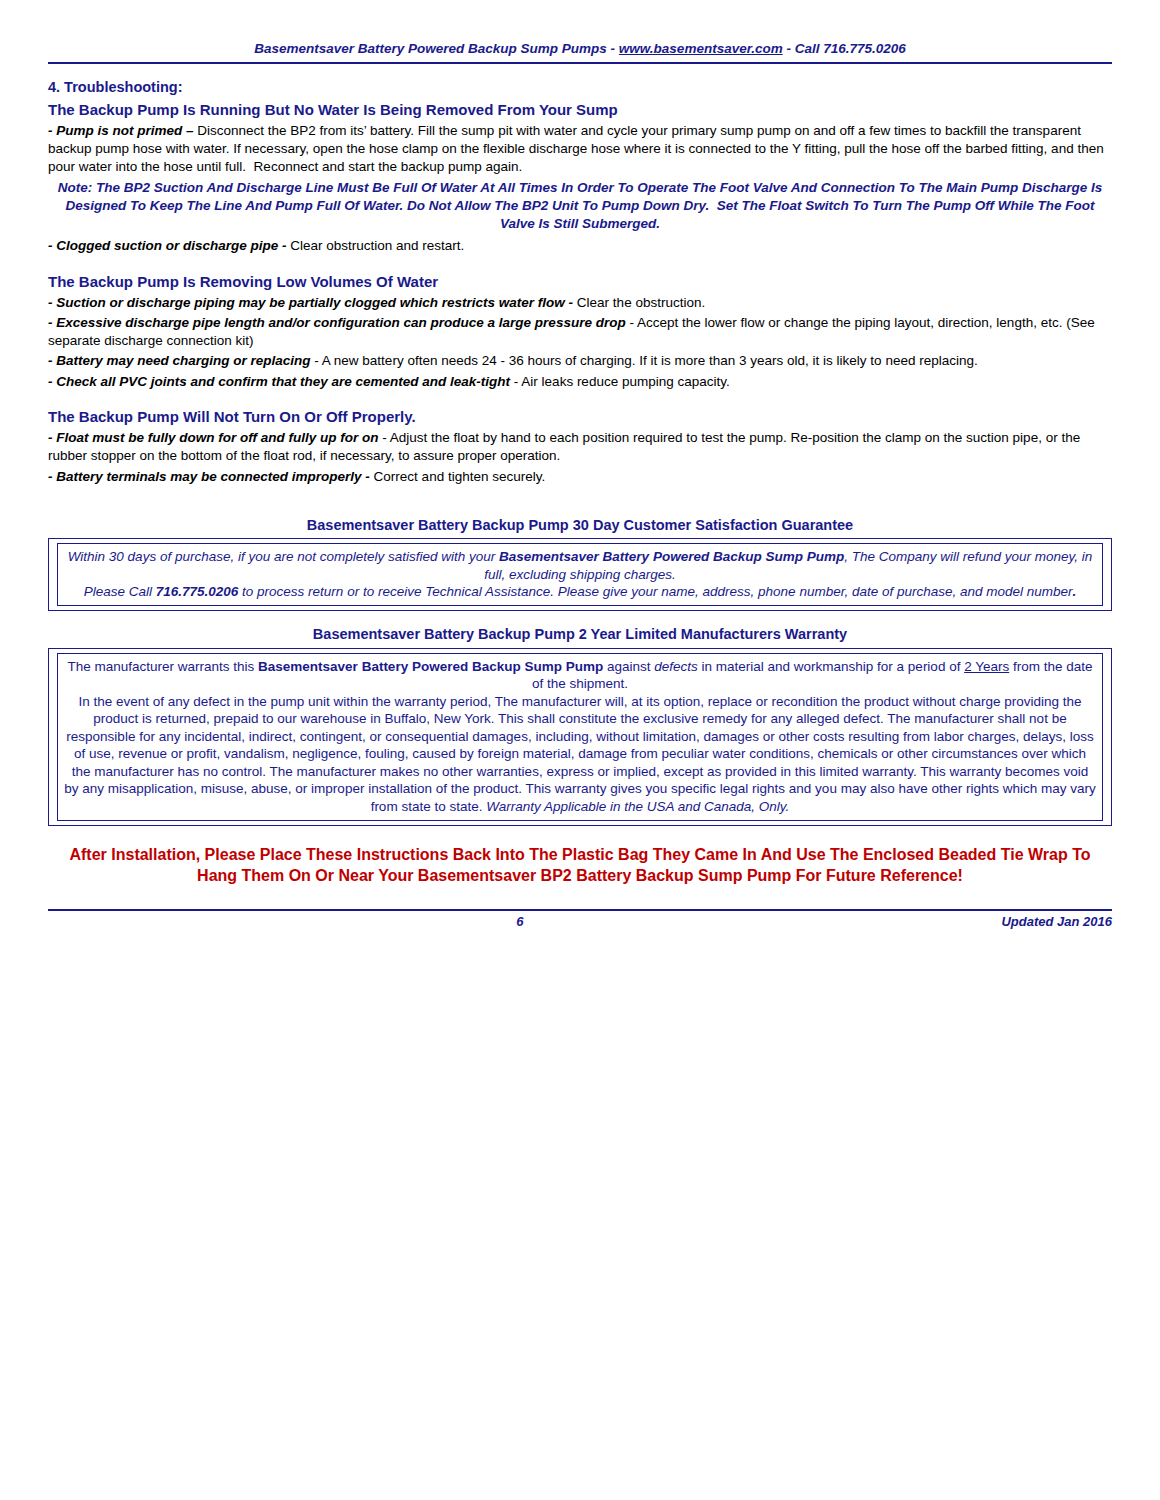Basementsaver Battery Powered Backup Sump Pumps - www.basementsaver.com - Call 716.775.0206
4. Troubleshooting:
The Backup Pump Is Running But No Water Is Being Removed From Your Sump
- Pump is not primed – Disconnect the BP2 from its’ battery. Fill the sump pit with water and cycle your primary sump pump on and off a few times to backfill the transparent backup pump hose with water. If necessary, open the hose clamp on the flexible discharge hose where it is connected to the Y fitting, pull the hose off the barbed fitting, and then pour water into the hose until full. Reconnect and start the backup pump again.
Note: The BP2 Suction And Discharge Line Must Be Full Of Water At All Times In Order To Operate The Foot Valve And Connection To The Main Pump Discharge Is Designed To Keep The Line And Pump Full Of Water. Do Not Allow The BP2 Unit To Pump Down Dry. Set The Float Switch To Turn The Pump Off While The Foot Valve Is Still Submerged.
- Clogged suction or discharge pipe - Clear obstruction and restart.
The Backup Pump Is Removing Low Volumes Of Water
- Suction or discharge piping may be partially clogged which restricts water flow - Clear the obstruction.
- Excessive discharge pipe length and/or configuration can produce a large pressure drop - Accept the lower flow or change the piping layout, direction, length, etc. (See separate discharge connection kit)
- Battery may need charging or replacing - A new battery often needs 24 - 36 hours of charging. If it is more than 3 years old, it is likely to need replacing.
- Check all PVC joints and confirm that they are cemented and leak-tight - Air leaks reduce pumping capacity.
The Backup Pump Will Not Turn On Or Off Properly.
- Float must be fully down for off and fully up for on - Adjust the float by hand to each position required to test the pump. Re-position the clamp on the suction pipe, or the rubber stopper on the bottom of the float rod, if necessary, to assure proper operation.
- Battery terminals may be connected improperly - Correct and tighten securely.
Basementsaver Battery Backup Pump 30 Day Customer Satisfaction Guarantee
Within 30 days of purchase, if you are not completely satisfied with your Basementsaver Battery Powered Backup Sump Pump, The Company will refund your money, in full, excluding shipping charges.
Please Call 716.775.0206 to process return or to receive Technical Assistance. Please give your name, address, phone number, date of purchase, and model number.
Basementsaver Battery Backup Pump 2 Year Limited Manufacturers Warranty
The manufacturer warrants this Basementsaver Battery Powered Backup Sump Pump against defects in material and workmanship for a period of 2 Years from the date of the shipment.
In the event of any defect in the pump unit within the warranty period, The manufacturer will, at its option, replace or recondition the product without charge providing the product is returned, prepaid to our warehouse in Buffalo, New York. This shall constitute the exclusive remedy for any alleged defect. The manufacturer shall not be responsible for any incidental, indirect, contingent, or consequential damages, including, without limitation, damages or other costs resulting from labor charges, delays, loss of use, revenue or profit, vandalism, negligence, fouling, caused by foreign material, damage from peculiar water conditions, chemicals or other circumstances over which the manufacturer has no control. The manufacturer makes no other warranties, express or implied, except as provided in this limited warranty. This warranty becomes void by any misapplication, misuse, abuse, or improper installation of the product. This warranty gives you specific legal rights and you may also have other rights which may vary from state to state. Warranty Applicable in the USA and Canada, Only.
After Installation, Please Place These Instructions Back Into The Plastic Bag They Came In And Use The Enclosed Beaded Tie Wrap To Hang Them On Or Near Your Basementsaver BP2 Battery Backup Sump Pump For Future Reference!
6 Updated Jan 2016